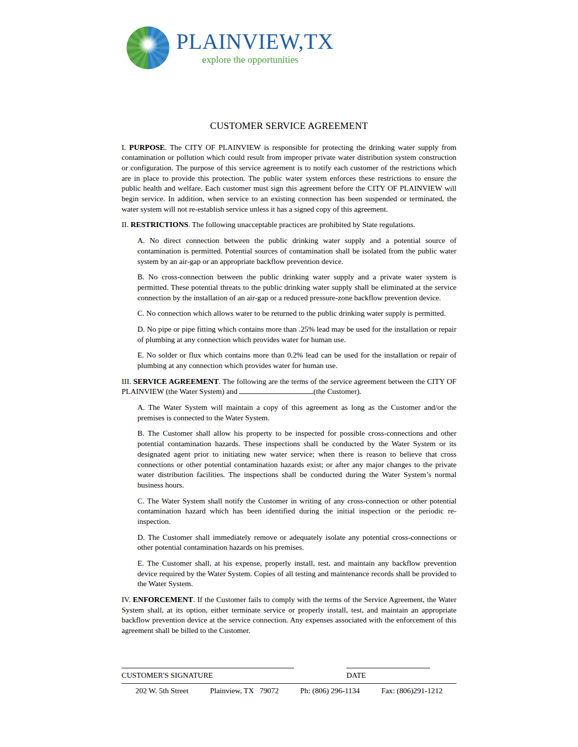PLAINVIEW,TX
explore the opportunities
CUSTOMER SERVICE AGREEMENT
I. PURPOSE. The CITY OF PLAINVIEW is responsible for protecting the drinking water supply from contamination or pollution which could result from improper private water distribution system construction or configuration. The purpose of this service agreement is to notify each customer of the restrictions which are in place to provide this protection. The public water system enforces these restrictions to ensure the public health and welfare. Each customer must sign this agreement before the CITY OF PLAINVIEW will begin service. In addition, when service to an existing connection has been suspended or terminated, the water system will not re-establish service unless it has a signed copy of this agreement.
II. RESTRICTIONS. The following unacceptable practices are prohibited by State regulations.
A. No direct connection between the public drinking water supply and a potential source of contamination is permitted. Potential sources of contamination shall be isolated from the public water system by an air-gap or an appropriate backflow prevention device.
B. No cross-connection between the public drinking water supply and a private water system is permitted. These potential threats to the public drinking water supply shall be eliminated at the service connection by the installation of an air-gap or a reduced pressure-zone backflow prevention device.
C. No connection which allows water to be returned to the public drinking water supply is permitted.
D. No pipe or pipe fitting which contains more than .25% lead may be used for the installation or repair of plumbing at any connection which provides water for human use.
E. No solder or flux which contains more than 0.2% lead can be used for the installation or repair of plumbing at any connection which provides water for human use.
III. SERVICE AGREEMENT. The following are the terms of the service agreement between the CITY OF PLAINVIEW (the Water System) and (the Customer).
A. The Water System will maintain a copy of this agreement as long as the Customer and/or the premises is connected to the Water System.
B. The Customer shall allow his property to be inspected for possible cross-connections and other potential contamination hazards. These inspections shall be conducted by the Water System or its designated agent prior to initiating new water service; when there is reason to believe that cross connections or other potential contamination hazards exist; or after any major changes to the private water distribution facilities. The inspections shall be conducted during the Water System’s normal business hours.
C. The Water System shall notify the Customer in writing of any cross-connection or other potential contamination hazard which has been identified during the initial inspection or the periodic re-inspection.
D. The Customer shall immediately remove or adequately isolate any potential cross-connections or other potential contamination hazards on his premises.
E. The Customer shall, at his expense, properly install, test, and maintain any backflow prevention device required by the Water System. Copies of all testing and maintenance records shall be provided to the Water System.
IV. ENFORCEMENT. If the Customer fails to comply with the terms of the Service Agreement, the Water System shall, at its option, either terminate service or properly install, test, and maintain an appropriate backflow prevention device at the service connection. Any expenses associated with the enforcement of this agreement shall be billed to the Customer.
CUSTOMER'S SIGNATURE
DATE
202 W. 5th Street Plainview, TX 79072 Ph: (806) 296-1134 Fax: (806)291-1212